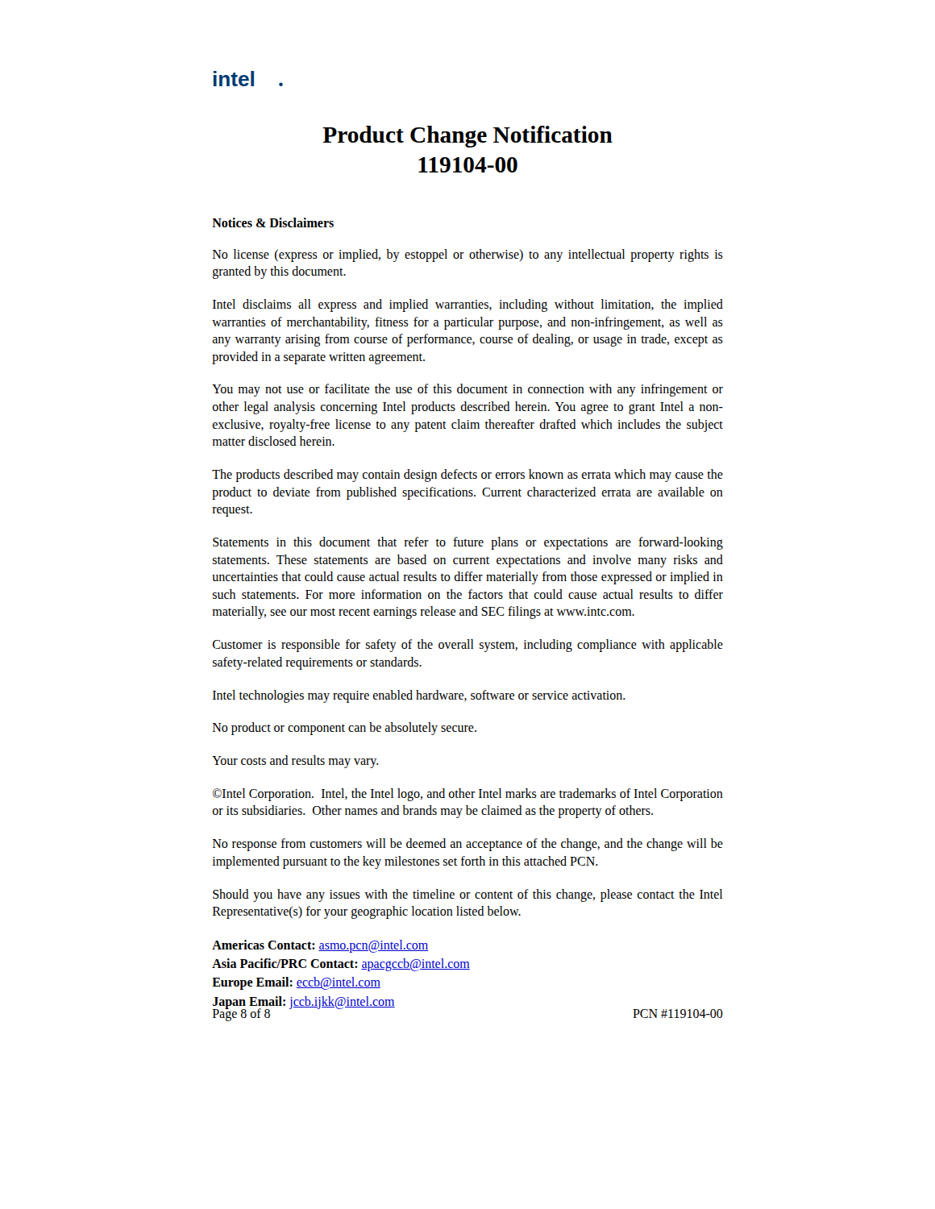Product Change Notification
119104-00
Notices & Disclaimers
No license (express or implied, by estoppel or otherwise) to any intellectual property rights is granted by this document.
Intel disclaims all express and implied warranties, including without limitation, the implied warranties of merchantability, fitness for a particular purpose, and non-infringement, as well as any warranty arising from course of performance, course of dealing, or usage in trade, except as provided in a separate written agreement.
You may not use or facilitate the use of this document in connection with any infringement or other legal analysis concerning Intel products described herein. You agree to grant Intel a non-exclusive, royalty-free license to any patent claim thereafter drafted which includes the subject matter disclosed herein.
The products described may contain design defects or errors known as errata which may cause the product to deviate from published specifications. Current characterized errata are available on request.
Statements in this document that refer to future plans or expectations are forward-looking statements. These statements are based on current expectations and involve many risks and uncertainties that could cause actual results to differ materially from those expressed or implied in such statements. For more information on the factors that could cause actual results to differ materially, see our most recent earnings release and SEC filings at www.intc.com.
Customer is responsible for safety of the overall system, including compliance with applicable safety-related requirements or standards.
Intel technologies may require enabled hardware, software or service activation.
No product or component can be absolutely secure.
Your costs and results may vary.
©Intel Corporation. Intel, the Intel logo, and other Intel marks are trademarks of Intel Corporation or its subsidiaries. Other names and brands may be claimed as the property of others.
No response from customers will be deemed an acceptance of the change, and the change will be implemented pursuant to the key milestones set forth in this attached PCN.
Should you have any issues with the timeline or content of this change, please contact the Intel Representative(s) for your geographic location listed below.
Americas Contact: asmo.pcn@intel.com
Asia Pacific/PRC Contact: apacgccb@intel.com
Europe Email: eccb@intel.com
Japan Email: jccb.ijkk@intel.com
Page 8 of 8 PCN #119104-00